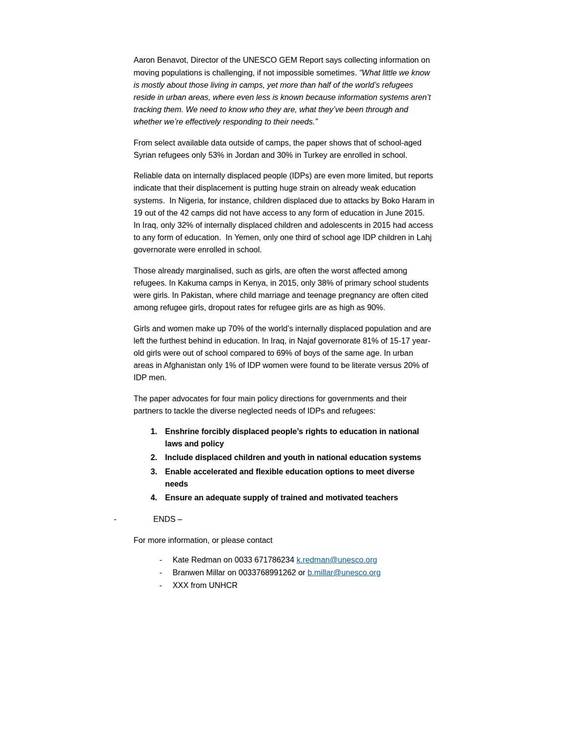Aaron Benavot, Director of the UNESCO GEM Report says collecting information on moving populations is challenging, if not impossible sometimes. “What little we know is mostly about those living in camps, yet more than half of the world’s refugees reside in urban areas, where even less is known because information systems aren’t tracking them. We need to know who they are, what they’ve been through and whether we’re effectively responding to their needs.”
From select available data outside of camps, the paper shows that of school-aged Syrian refugees only 53% in Jordan and 30% in Turkey are enrolled in school.
Reliable data on internally displaced people (IDPs) are even more limited, but reports indicate that their displacement is putting huge strain on already weak education systems. In Nigeria, for instance, children displaced due to attacks by Boko Haram in 19 out of the 42 camps did not have access to any form of education in June 2015. In Iraq, only 32% of internally displaced children and adolescents in 2015 had access to any form of education. In Yemen, only one third of school age IDP children in Lahj governorate were enrolled in school.
Those already marginalised, such as girls, are often the worst affected among refugees. In Kakuma camps in Kenya, in 2015, only 38% of primary school students were girls. In Pakistan, where child marriage and teenage pregnancy are often cited among refugee girls, dropout rates for refugee girls are as high as 90%.
Girls and women make up 70% of the world’s internally displaced population and are left the furthest behind in education. In Iraq, in Najaf governorate 81% of 15-17 year-old girls were out of school compared to 69% of boys of the same age. In urban areas in Afghanistan only 1% of IDP women were found to be literate versus 20% of IDP men.
The paper advocates for four main policy directions for governments and their partners to tackle the diverse neglected needs of IDPs and refugees:
Enshrine forcibly displaced people’s rights to education in national laws and policy
Include displaced children and youth in national education systems
Enable accelerated and flexible education options to meet diverse needs
Ensure an adequate supply of trained and motivated teachers
-ENDS –
For more information, or please contact
Kate Redman on 0033 671786234 k.redman@unesco.org
Branwen Millar on 0033768991262 or b.millar@unesco.org
XXX from UNHCR